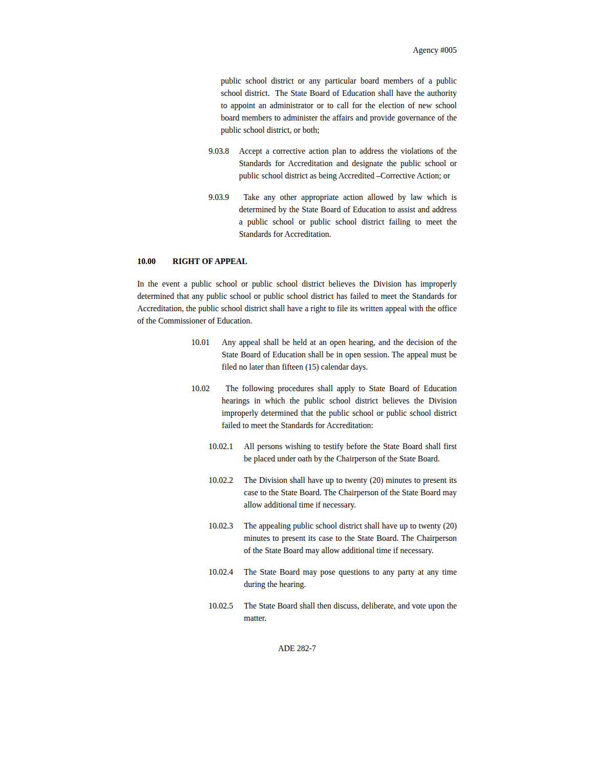Agency #005
public school district or any particular board members of a public school district. The State Board of Education shall have the authority to appoint an administrator or to call for the election of new school board members to administer the affairs and provide governance of the public school district, or both;
9.03.8
Accept a corrective action plan to address the violations of the Standards for Accreditation and designate the public school or public school district as being Accredited –Corrective Action; or
9.03.9
Take any other appropriate action allowed by law which is determined by the State Board of Education to assist and address a public school or public school district failing to meet the Standards for Accreditation.
10.00 RIGHT OF APPEAL
In the event a public school or public school district believes the Division has improperly determined that any public school or public school district has failed to meet the Standards for Accreditation, the public school district shall have a right to file its written appeal with the office of the Commissioner of Education.
10.01
Any appeal shall be held at an open hearing, and the decision of the State Board of Education shall be in open session. The appeal must be filed no later than fifteen (15) calendar days.
10.02
The following procedures shall apply to State Board of Education hearings in which the public school district believes the Division improperly determined that the public school or public school district failed to meet the Standards for Accreditation:
10.02.1
All persons wishing to testify before the State Board shall first be placed under oath by the Chairperson of the State Board.
10.02.2
The Division shall have up to twenty (20) minutes to present its case to the State Board. The Chairperson of the State Board may allow additional time if necessary.
10.02.3
The appealing public school district shall have up to twenty (20) minutes to present its case to the State Board. The Chairperson of the State Board may allow additional time if necessary.
10.02.4
The State Board may pose questions to any party at any time during the hearing.
10.02.5
The State Board shall then discuss, deliberate, and vote upon the matter.
ADE 282-7